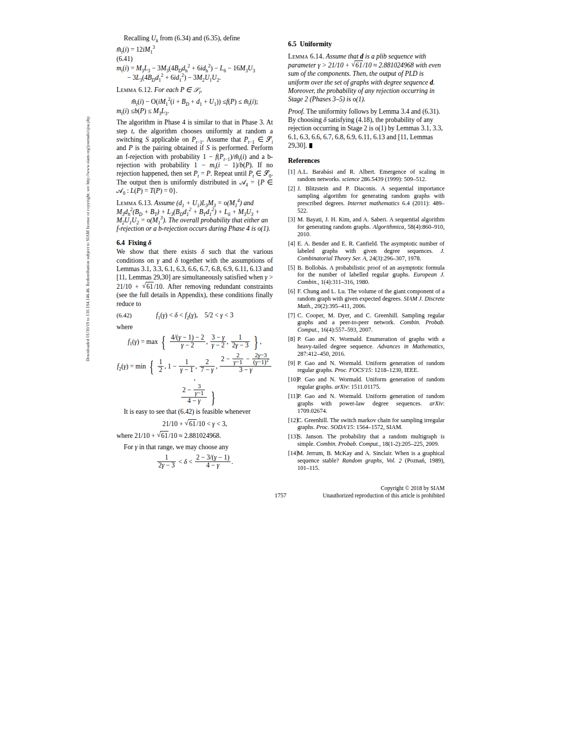Downloaded 01/30/19 to 130.194.146.46. Redistribution subject to SIAM license or copyright; see http://www.siam.org/journals/ojsa.php
Recalling Uk from (6.34) and (6.35), define
m̄t(i) = 12iM13 (6.41) mt(i) = M3L3 − 3M3(4BD dh2 + 6idh2) − L6 − 16M3U3 − 3L3(4BD d12 + 6id12) − 3M2U1U2.
Lemma 6.12. For each P ∈ 𝒮i,
m̄t(i) − O(iM12(i + BD + d1 + U1)) ≤f(P) ≤ m̄t(i); mt(i) ≤b(P) ≤ M3L3.
The algorithm in Phase 4 is similar to that in Phase 3. At step t, the algorithm chooses uniformly at random a switching S applicable on Pt−1. Assume that Pt−1 ∈ 𝒮i and P is the pairing obtained if S is performed. Perform an f-rejection with probability 1 − f(Pt−1)/m̄t(i) and a b-rejection with probability 1 − mt(i − 1)/b(P). If no rejection happened, then set Pt = P. Repeat until Pt ∈ 𝒮0. The output then is uniformly distributed in 𝒜4 = {P ∈ 𝒜0 : L(P) = T(P) = 0}.
Lemma 6.13. Assume (d1 + U1)L3M3 = o(M14) and M3dh2(BD + BT) + L3(BD d12 + BT d12) + L6 + M3U3 + M2U1U2 = o(M13). The overall probability that either an f-rejection or a b-rejection occurs during Phase 4 is o(1).
6.4 Fixing δ
We show that there exists δ such that the various conditions on γ and δ together with the assumptions of Lemmas 3.1, 3.3, 6.1, 6.3, 6.6, 6.7, 6.8, 6.9, 6.11, 6.13 and [11, Lemmas 29,30] are simultaneously satisfied when γ > 21/10 + 61/10. After removing redundant constraints (see the full details in Appendix), these conditions finally reduce to
(6.42) f1(γ) < δ < f2(γ), 5/2 < γ < 3
where
f1(γ) = max { 4/(γ − 1) − 2 γ − 2, 3 − γ γ − 2, 12γ − 3 },
f2(γ) = min { 12, 1 − 1 γ − 1, 27 − γ, 2 − 2 γ−1 − 2γ−3(γ−1)23 − γ, 2 − 3 γ−14 − γ }
It is easy to see that (6.42) is feasible whenever
21/10 + 61/10 < γ < 3,
where 21/10 + 61/10 ≈ 2.881024968.
For γ in that range, we may choose any
12γ − 3 < δ < 2 − 3/(γ − 1) 4 − γ.
6.5 Uniformity
Lemma 6.14. Assume that d is a plib sequence with parameter γ > 21/10 + 61/10 ≈ 2.881024968 with even sum of the components. Then, the output of PLD is uniform over the set of graphs with degree sequence d. Moreover, the probability of any rejection occurring in Stage 2 (Phases 3–5) is o(1).
Proof. The uniformity follows by Lemma 3.4 and (6.31). By choosing δ satisfying (4.18), the probability of any rejection occurring in Stage 2 is o(1) by Lemmas 3.1, 3.3, 6.1, 6.3, 6.6, 6.7, 6.8, 6.9, 6.11, 6.13 and [11, Lemmas 29,30].
References
[1] A.L. Barabási and R. Albert. Emergence of scaling in random networks. science 286.5439 (1999): 509–512.
[2] J. Blitzstein and P. Diaconis. A sequential importance sampling algorithm for generating random graphs with prescribed degrees. Internet mathematics 6.4 (2011): 489–522.
[3] M. Bayati, J. H. Kim, and A. Saberi. A sequential algorithm for generating random graphs. Algorithmica, 58(4):860–910, 2010.
[4] E. A. Bender and E. R. Canfield. The asymptotic number of labeled graphs with given degree sequences. J. Combinatorial Theory Ser. A, 24(3):296–307, 1978.
[5] B. Bollobás. A probabilistic proof of an asymptotic formula for the number of labelled regular graphs. European J. Combin., 1(4):311–316, 1980.
[6] F. Chung and L. Lu. The volume of the giant component of a random graph with given expected degrees. SIAM J. Discrete Math., 20(2):395–411, 2006.
[7] C. Cooper, M. Dyer, and C. Greenhill. Sampling regular graphs and a peer-to-peer network. Combin. Probab. Comput., 16(4):557–593, 2007.
[8] P. Gao and N. Wormald. Enumeration of graphs with a heavy-tailed degree sequence. Advances in Mathematics, 287:412–450, 2016.
[9] P. Gao and N. Wormald. Uniform generation of random regular graphs. Proc. FOCS'15: 1218–1230, IEEE.
[10] P. Gao and N. Wormald. Uniform generation of random regular graphs. arXiv: 1511.01175.
[11] P. Gao and N. Wormald. Uniform generation of random graphs with power-law degree sequences. arXiv: 1709.02674.
[12] C. Greenhill. The switch markov chain for sampling irregular graphs. Proc. SODA'15: 1564–1572, SIAM.
[13] S. Janson. The probability that a random multigraph is simple. Combin. Probab. Comput., 18(1-2):205–225, 2009.
[14] M. Jerrum, B. McKay and A. Sinclair. When is a graphical sequence stable? Random graphs, Vol. 2 (Poznań, 1989), 101–115.
1757
Copyright © 2018 by SIAM
Unauthorized reproduction of this article is prohibited